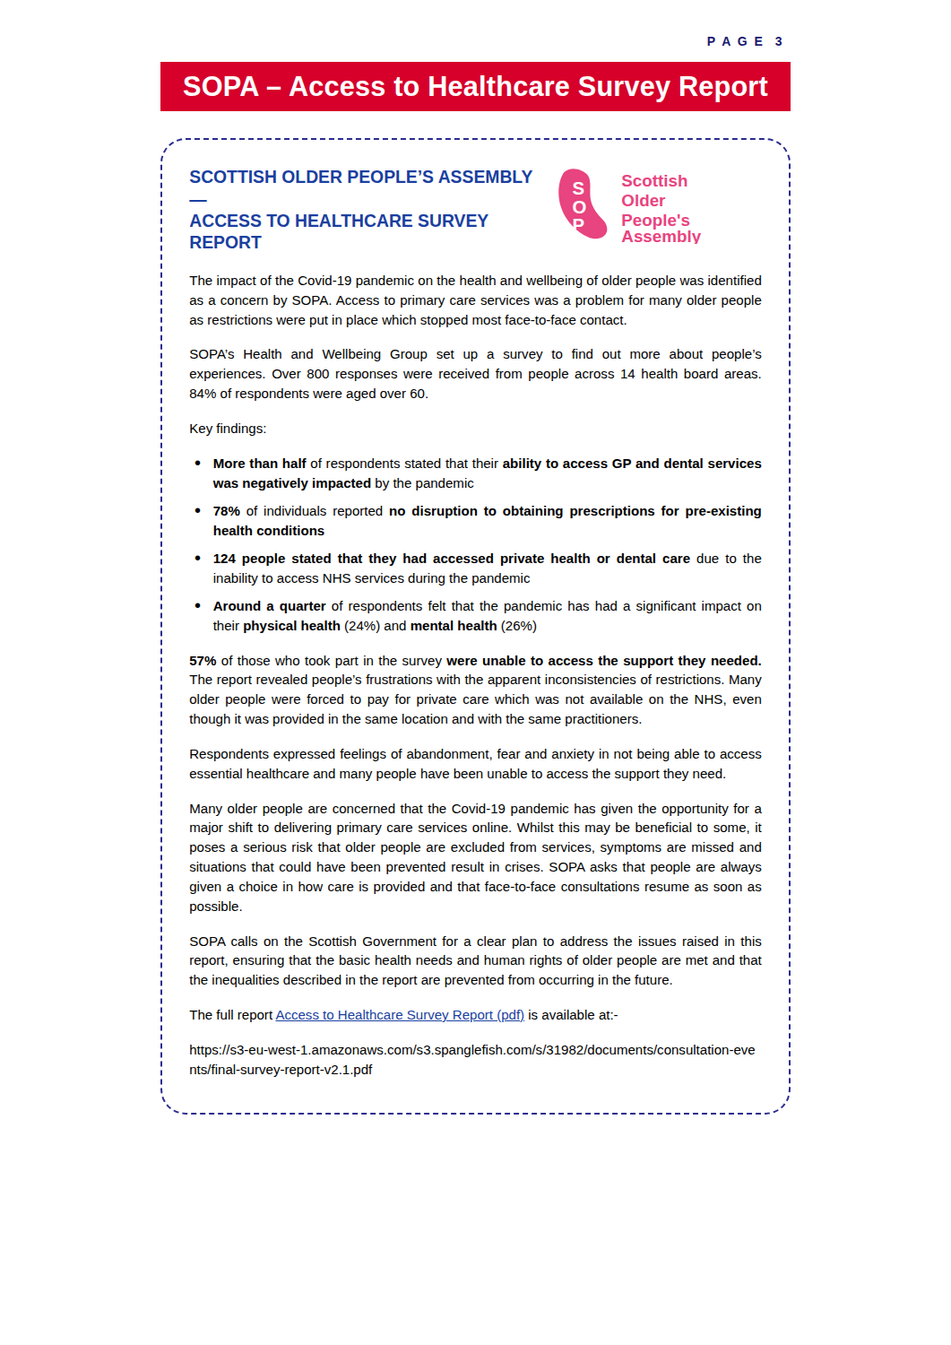P A G E 3
SOPA – Access to Healthcare Survey Report
Scottish Older People’s Assembly—
Access to Healthcare Survey Report
The impact of the Covid-19 pandemic on the health and wellbeing of older people was identified as a concern by SOPA. Access to primary care services was a problem for many older people as restrictions were put in place which stopped most face-to-face contact.
SOPA’s Health and Wellbeing Group set up a survey to find out more about people’s experiences. Over 800 responses were received from people across 14 health board areas. 84% of respondents were aged over 60.
Key findings:
More than half of respondents stated that their ability to access GP and dental services was negatively impacted by the pandemic
78% of individuals reported no disruption to obtaining prescriptions for pre-existing health conditions
124 people stated that they had accessed private health or dental care due to the inability to access NHS services during the pandemic
Around a quarter of respondents felt that the pandemic has had a significant impact on their physical health (24%) and mental health (26%)
57% of those who took part in the survey were unable to access the support they needed. The report revealed people’s frustrations with the apparent inconsistencies of restrictions. Many older people were forced to pay for private care which was not available on the NHS, even though it was provided in the same location and with the same practitioners.
Respondents expressed feelings of abandonment, fear and anxiety in not being able to access essential healthcare and many people have been unable to access the support they need.
Many older people are concerned that the Covid-19 pandemic has given the opportunity for a major shift to delivering primary care services online. Whilst this may be beneficial to some, it poses a serious risk that older people are excluded from services, symptoms are missed and situations that could have been prevented result in crises. SOPA asks that people are always given a choice in how care is provided and that face-to-face consultations resume as soon as possible.
SOPA calls on the Scottish Government for a clear plan to address the issues raised in this report, ensuring that the basic health needs and human rights of older people are met and that the inequalities described in the report are prevented from occurring in the future.
The full report Access to Healthcare Survey Report (pdf) is available at:-
https://s3-eu-west-1.amazonaws.com/s3.spanglefish.com/s/31982/documents/consultation-events/final-survey-report-v2.1.pdf